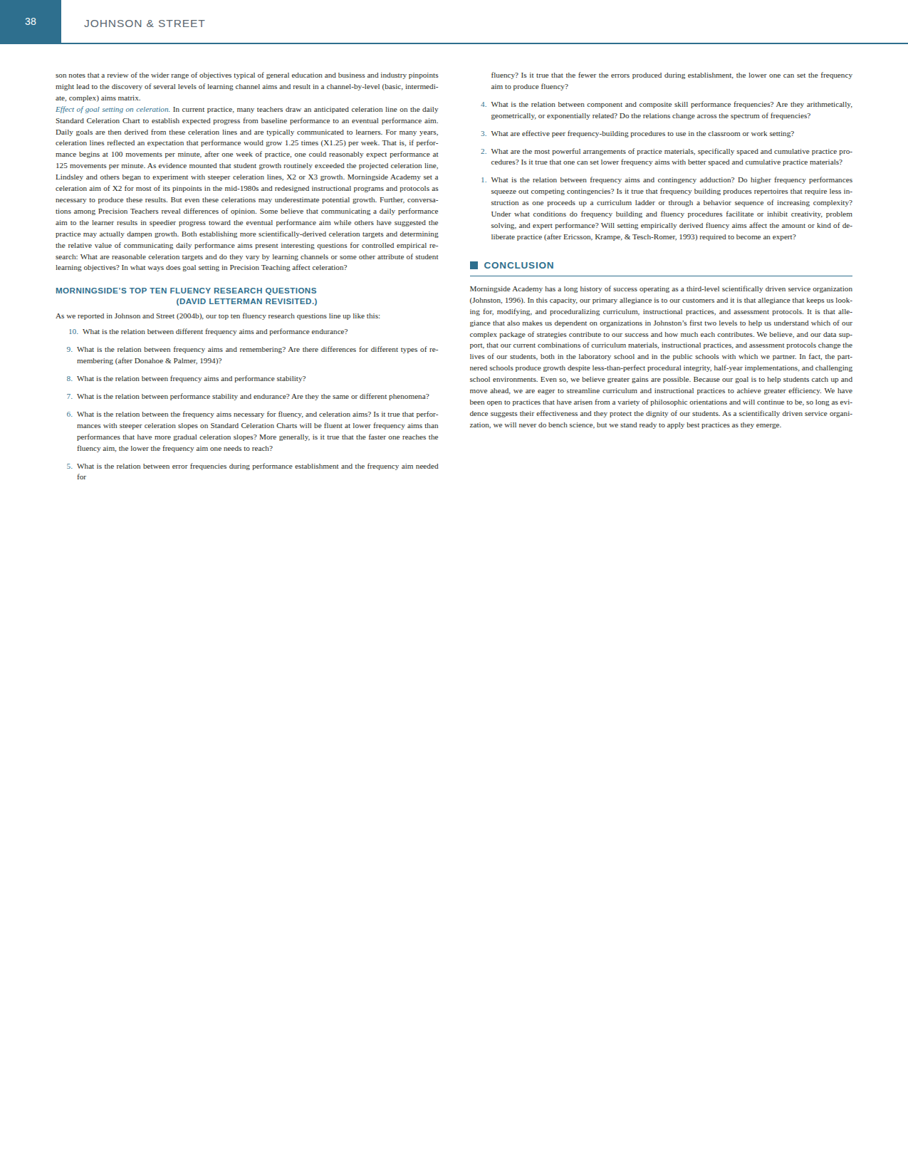38
Johnson & Street
son notes that a review of the wider range of objectives typical of general education and business and industry pinpoints might lead to the discovery of several levels of learning channel aims and result in a channel-by-level (basic, intermediate, complex) aims matrix.
Effect of goal setting on celeration. In current practice, many teachers draw an anticipated celeration line on the daily Standard Celeration Chart to establish expected progress from baseline performance to an eventual performance aim. Daily goals are then derived from these celeration lines and are typically communicated to learners. For many years, celeration lines reflected an expectation that performance would grow 1.25 times (X1.25) per week. That is, if performance begins at 100 movements per minute, after one week of practice, one could reasonably expect performance at 125 movements per minute. As evidence mounted that student growth routinely exceeded the projected celeration line, Lindsley and others began to experiment with steeper celeration lines, X2 or X3 growth. Morningside Academy set a celeration aim of X2 for most of its pinpoints in the mid-1980s and redesigned instructional programs and protocols as necessary to produce these results. But even these celerations may underestimate potential growth. Further, conversations among Precision Teachers reveal differences of opinion. Some believe that communicating a daily performance aim to the learner results in speedier progress toward the eventual performance aim while others have suggested the practice may actually dampen growth. Both establishing more scientifically-derived celeration targets and determining the relative value of communicating daily performance aims present interesting questions for controlled empirical research: What are reasonable celeration targets and do they vary by learning channels or some other attribute of student learning objectives? In what ways does goal setting in Precision Teaching affect celeration?
Morningside’s Top Ten Fluency Research Questions(David Letterman Revisited.)
As we reported in Johnson and Street (2004b), our top ten fluency research questions line up like this:
10. What is the relation between different frequency aims and performance endurance?
9. What is the relation between frequency aims and remembering? Are there differences for different types of remembering (after Donahoe & Palmer, 1994)?
8. What is the relation between frequency aims and performance stability?
7. What is the relation between performance stability and endurance? Are they the same or different phenomena?
6. What is the relation between the frequency aims necessary for fluency, and celeration aims? Is it true that performances with steeper celeration slopes on Standard Celeration Charts will be fluent at lower frequency aims than performances that have more gradual celeration slopes? More generally, is it true that the faster one reaches the fluency aim, the lower the frequency aim one needs to reach?
5. What is the relation between error frequencies during performance establishment and the frequency aim needed for
5. fluency? Is it true that the fewer the errors produced during establishment, the lower one can set the frequency aim to produce fluency?
4. What is the relation between component and composite skill performance frequencies? Are they arithmetically, geometrically, or exponentially related? Do the relations change across the spectrum of frequencies?
3. What are effective peer frequency-building procedures to use in the classroom or work setting?
2. What are the most powerful arrangements of practice materials, specifically spaced and cumulative practice procedures? Is it true that one can set lower frequency aims with better spaced and cumulative practice materials?
1. What is the relation between frequency aims and contingency adduction? Do higher frequency performances squeeze out competing contingencies? Is it true that frequency building produces repertoires that require less instruction as one proceeds up a curriculum ladder or through a behavior sequence of increasing complexity? Under what conditions do frequency building and fluency procedures facilitate or inhibit creativity, problem solving, and expert performance? Will setting empirically derived fluency aims affect the amount or kind of deliberate practice (after Ericsson, Krampe, & Tesch-Romer, 1993) required to become an expert?
Conclusion
Morningside Academy has a long history of success operating as a third-level scientifically driven service organization (Johnston, 1996). In this capacity, our primary allegiance is to our customers and it is that allegiance that keeps us looking for, modifying, and proceduralizing curriculum, instructional practices, and assessment protocols. It is that allegiance that also makes us dependent on organizations in Johnston’s first two levels to help us understand which of our complex package of strategies contribute to our success and how much each contributes. We believe, and our data support, that our current combinations of curriculum materials, instructional practices, and assessment protocols change the lives of our students, both in the laboratory school and in the public schools with which we partner. In fact, the partnered schools produce growth despite less-than-perfect procedural integrity, half-year implementations, and challenging school environments. Even so, we believe greater gains are possible. Because our goal is to help students catch up and move ahead, we are eager to streamline curriculum and instructional practices to achieve greater efficiency. We have been open to practices that have arisen from a variety of philosophic orientations and will continue to be, so long as evidence suggests their effectiveness and they protect the dignity of our students. As a scientifically driven service organization, we will never do bench science, but we stand ready to apply best practices as they emerge.